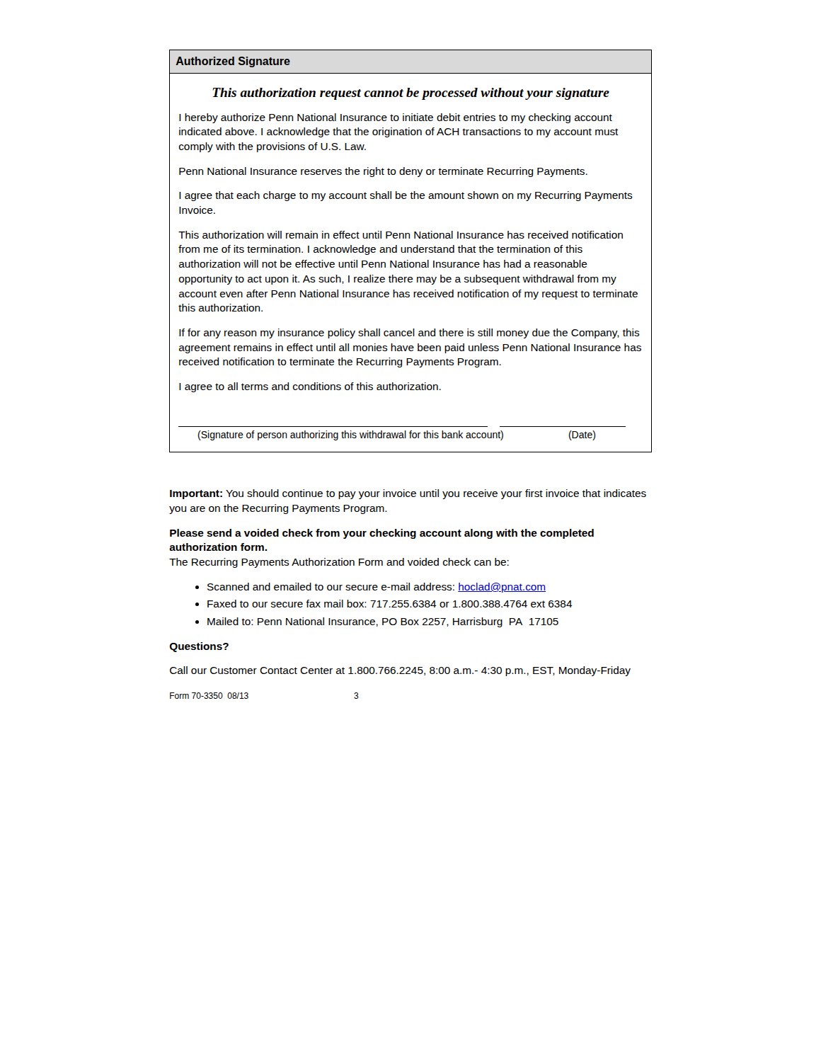Authorized Signature
This authorization request cannot be processed without your signature
I hereby authorize Penn National Insurance to initiate debit entries to my checking account indicated above. I acknowledge that the origination of ACH transactions to my account must comply with the provisions of U.S. Law.
Penn National Insurance reserves the right to deny or terminate Recurring Payments.
I agree that each charge to my account shall be the amount shown on my Recurring Payments Invoice.
This authorization will remain in effect until Penn National Insurance has received notification from me of its termination. I acknowledge and understand that the termination of this authorization will not be effective until Penn National Insurance has had a reasonable opportunity to act upon it. As such, I realize there may be a subsequent withdrawal from my account even after Penn National Insurance has received notification of my request to terminate this authorization.
If for any reason my insurance policy shall cancel and there is still money due the Company, this agreement remains in effect until all monies have been paid unless Penn National Insurance has received notification to terminate the Recurring Payments Program.
I agree to all terms and conditions of this authorization.
(Signature of person authorizing this withdrawal for this bank account)(Date)
Important: You should continue to pay your invoice until you receive your first invoice that indicates you are on the Recurring Payments Program.
Please send a voided check from your checking account along with the completed authorization form.
The Recurring Payments Authorization Form and voided check can be:
Scanned and emailed to our secure e-mail address: hoclad@pnat.com
Faxed to our secure fax mail box: 717.255.6384 or 1.800.388.4764 ext 6384
Mailed to: Penn National Insurance, PO Box 2257, Harrisburg PA 17105
Questions?
Call our Customer Contact Center at 1.800.766.2245, 8:00 a.m.- 4:30 p.m., EST, Monday-Friday
Form 70-3350 08/133